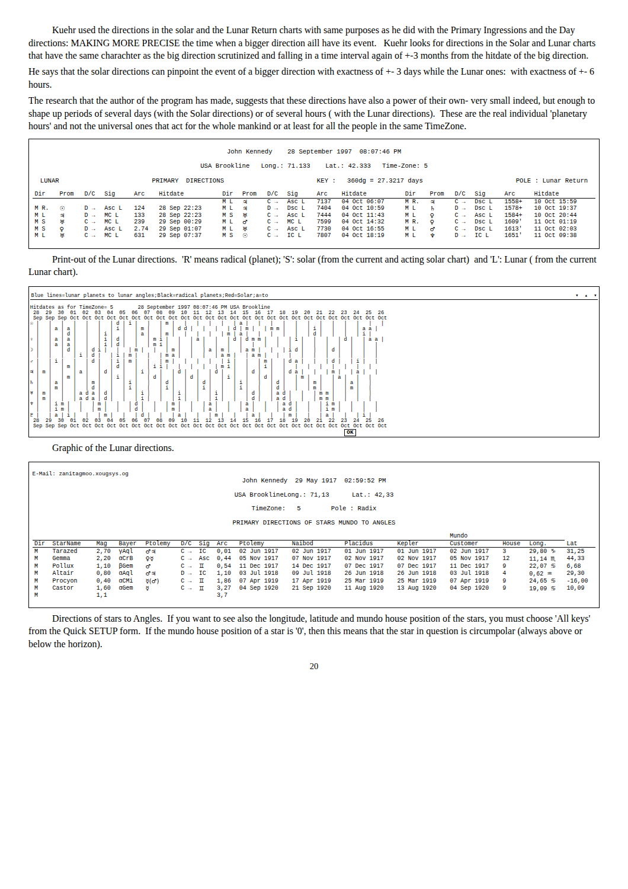Kuehr used the directions in the solar and the Lunar Return charts with same purposes as he did with the Primary Ingressions and the Day directions: MAKING MORE PRECISE the time when a bigger direction aill have its event. Kuehr looks for directions in the Solar and Lunar charts that have the same charachter as the big direction scrutinized and falling in a time interval again of +-3 months from the hitdate of the big direction.
He says that the solar directions can pinpoint the event of a bigger direction with exactness of +- 3 days while the Lunar ones: with exactness of +- 6 hours.
The research that the author of the program has made, suggests that these directions have also a power of their own- very small indeed, but enough to shape up periods of several days (with the Solar directions) or of several hours ( with the Lunar directions). These are the real individual 'planetary hours' and not the universal ones that act for the whole mankind or at least for all the people in the same TimeZone.
John Kennedy 28 September 1997 08:07:46 PM
USA Brookline Long.: 71.133 Lat.: 42.333 Time-Zone: 5
LUNAR PRIMARY DIRECTIONS KEY : 360dg = 27.3217 days POLE : Lunar Return
| Dir | Prom | D/C | Sig | Arc | Hitdate | Dir | Prom | D/C | Sig | Arc | Hitdate | Dir | Prom | D/C | Sig | Arc | Hitdate |
| --- | --- | --- | --- | --- | --- | --- | --- | --- | --- | --- | --- | --- | --- | --- | --- | --- | --- |
| | | | | | | M L | ♃ | C → | Asc L | 7137 | 04 Oct 06:07 | M R. | ♃ | C → | Dsc L | 1558+ | 10 Oct 15:59 |
| M R. | ☉ | D → | Asc L | 124 | 28 Sep 22:23 | M L | ♃ | D → | Dsc L | 7404 | 04 Oct 10:59 | M L | ♄ | D → | Dsc L | 1578+ | 10 Oct 19:37 |
| M L | ♃ | D → | MC L | 133 | 28 Sep 22:23 | M S | ♅ | C → | Asc L | 7444 | 04 Oct 11:43 | M L | ♀ | C → | Asc L | 1584+ | 10 Oct 20:44 |
| M S | ♅ | C → | MC L | 239 | 29 Sep 00:29 | M L | ♂ | C → | MC L | 7599 | 04 Oct 14:32 | M R. | ♀ | C → | Dsc L | 1609' | 11 Oct 01:19 |
| M S | ♀ | D → | Asc L | 2.74 | 29 Sep 01:07 | M L | ♅ | C → | Asc L | 7730 | 04 Oct 16:55 | M L | ♂ | C → | Dsc L | 1613' | 11 Oct 02:03 |
| M L | ♅ | C → | MC L | 631 | 29 Sep 07:37 | M S | ☉ | C → | IC L | 7807 | 04 Oct 18:19 | M L | ♆ | D → | IC L | 1651' | 11 Oct 09:38 |
Print-out of the Lunar directions. 'R' means radical (planet); 'S': solar (from the current and acting solar chart) and 'L': Lunar ( from the current Lunar chart).
Blue lines=lunar planets to lunar angles;Black=radical planets;Red=Solar;a=to▾ ▴ ▾
Hitdates as for TimeZone= 5 28 September 1997 08:07:46 PM USA Brookline 28 29 30 01 02 03 04 05 06 07 08 09 10 11 12 13 14 15 16 17 18 19 20 21 22 23 24 25 26 Sep Sep Sep Oct Oct Oct Oct Oct Oct Oct Oct Oct Oct Oct Oct Oct Oct Oct Oct Oct Oct Oct Oct Oct Oct Oct Oct Oct Oct ☉ | | | | | | | d | i | | | m | | | | | | a | | | | | | | | | | | | | | a | a | | | | i | | m | | | d d | | | | d | m | | m m | | | i | | | | a a | | | | d | | | i | | | a | | m | | | | | m | a | | | | | | d | | | | i | ♀ | | a | a | | | i | d | | | m i | | | a | | | d | d m m | | | i | | | | d | | a a | | | a | a | | | i | d | | | m i | | | | | | | | | | | | | | | | | | ☽ | | | d | | d i | | | m | | | m | | | a | m | | a m | | | i d | | | d | | | | | | | | i | d | | i | m | | | m a | | | | a m | | a m | | | | | | | | | | ♂ | | i | | | d | | i | m | | | m | | | | | i | | | m | | d a | | | d | | i | | | | | m | | | | d | | | i i | | | | | m i | | | i | | | | | | | | | ♃ | m | | | a | | d | | | i | | | d | | | d | | | d | | | d a | | | m | | a | | | | | m | | | | i | | | d | | | d | | | i | | | d | | | m | | | a | | | ♄ | | a | | | m | | | i | | | d | | | d | | | i | | | d | | | m | | | a | | | | m | | | d | | | i | | | i | | | i | | | i | | | d | | | m | | | m | | ♅ | m | | | a d a | d | | | i | | | i | | | i | | | d | | a d | | | m m | | | | | m | | | a d a | d | | | i | | | i | | | i | | | d | | a d | | | m m | | | | ♆ | | i m | | | m | | | d | | | m | | | a | | | a | | | a d | | | i m | | | | | | i m | | | m | | | d | | | m | | | a | | | a | | | a d | | | i m | | | | ♇ | | a | i | | | m | | | d | | | a | | | m | | | a | | | m | | | a | | | i | 28 29 30 01 02 03 04 05 06 07 08 09 10 11 12 13 14 15 16 17 18 19 20 21 22 23 24 25 26 Sep Sep Sep Oct Oct Oct Oct Oct Oct Oct Oct Oct Oct Oct Oct Oct Oct Oct Oct Oct Oct Oct Oct Oct Oct Oct Oct Oct Oct OK
Graphic of the Lunar directions.
E-Mail: zanitagmoo.xougsys.og
John Kennedy 29 May 1917 02:59:52 PM
USA BrooklineLong.: 71,13 Lat.: 42,33
TimeZone: 5 Pole : Radix
PRIMARY DIRECTIONS OF STARS MUNDO TO ANGLES
| | | | | | | | | | | | | Mundo | | |
| --- | --- | --- | --- | --- | --- | --- | --- | --- | --- | --- | --- | --- | --- | --- |
| Dir | StarName | Mag | Bayer | Ptolemy | D/C | Sig | Arc | Ptolemy | Naibod | Placidus | Kepler | Customer | House | Long. | Lat |
| M | Tarazed | 2,70 | γAql | ♂♃ | C → | IC | 0,01 | 02 Jun 1917 | 02 Jun 1917 | 01 Jun 1917 | 01 Jun 1917 | 02 Jun 1917 | 3 | 29,80 ♑ | 31,25 |
| M | Gemma | 2,20 | αCrB | ♀☿ | C → | Asc | 0,44 | 05 Nov 1917 | 07 Nov 1917 | 02 Nov 1917 | 02 Nov 1917 | 05 Nov 1917 | 12 | 11,14 ♏ | 44,33 |
| M | Pollux | 1,10 | βGem | ♂ | C → | ♊ | 0,54 | 11 Dec 1917 | 14 Dec 1917 | 07 Dec 1917 | 07 Dec 1917 | 11 Dec 1917 | 9 | 22,07 ♋ | 6,68 |
| M | Altair | 0,80 | αAql | ♂♃ | D → | IC | 1,10 | 03 Jul 1918 | 09 Jul 1918 | 26 Jun 1918 | 26 Jun 1918 | 03 Jul 1918 | 4 | 0,62 ♒ | 29,30 |
| M | Procyon | 0,40 | αCMi | ☿(♂) | C → | ♊ | 1,86 | 07 Apr 1919 | 17 Apr 1919 | 25 Mar 1919 | 25 Mar 1919 | 07 Apr 1919 | 9 | 24,65 ♋ | -16,00 |
| M | Castor | 1,60 | αGem | ☿ | C → | ♊ | 3,27 | 04 Sep 1920 | 21 Sep 1920 | 11 Aug 1920 | 13 Aug 1920 | 04 Sep 1920 | 9 | 19,09 ♋ | 10,09 |
| M | | 1,1 | | | | | 3,7 | | | | | | | | |
Directions of stars to Angles. If you want to see also the longitude, latitude and mundo house position of the stars, you must choose 'All keys' from the Quick SETUP form. If the mundo house position of a star is '0', then this means that the star in question is circumpolar (always above or below the horizon).
20